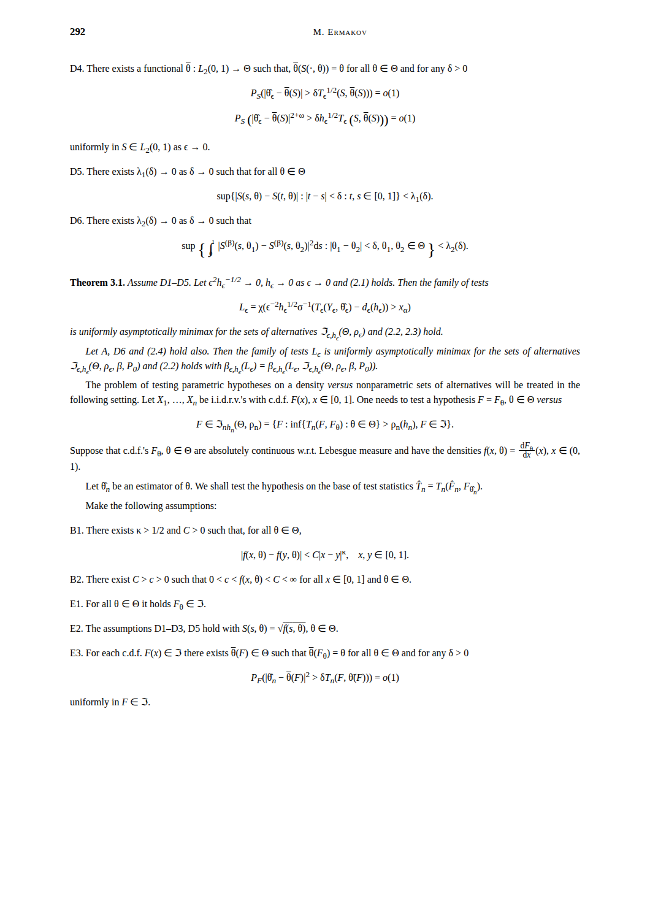292 M. Ermakov
D4. There exists a functional θ : L2(0, 1) → Θ such that, θ(S(·, θ)) = θ for all θ ∈ Θ and for any δ > 0
PS(|θ̂ϵ − θ(S)| > δTϵ1/2(S, θ(S))) = o(1)
PS (|θ̂ϵ − θ(S)|2+ω > δhϵ1/2Tϵ (S, θ(S))) = o(1)
uniformly in S ∈ L2(0, 1) as ϵ → 0.
D5. There exists λ1(δ) → 0 as δ → 0 such that for all θ ∈ Θ
sup{|S(s, θ) − S(t, θ)| : |t − s| < δ : t, s ∈ [0, 1]} < λ1(δ).
D6. There exists λ2(δ) → 0 as δ → 0 such that
sup { ∫10 |S(β)(s, θ1) − S(β)(s, θ2)|2ds : |θ1 − θ2| < δ, θ1, θ2 ∈ Θ } < λ2(δ).
Theorem 3.1. Assume D1–D5. Let ϵ2hϵ−1/2 → 0, hϵ → 0 as ϵ → 0 and (2.1) holds. Then the family of tests
Lϵ = χ(ϵ−2hϵ1/2σ−1(Tϵ(Yϵ, θ̂ϵ) − dϵ(hϵ)) > xα)
is uniformly asymptotically minimax for the sets of alternatives ℑϵ,hϵ(Θ, ρϵ) and (2.2, 2.3) hold.
Let A, D6 and (2.4) hold also. Then the family of tests Lϵ is uniformly asymptotically minimax for the sets of alternatives ℑϵ,hϵ(Θ, ρϵ, β, P0) and (2.2) holds with βϵ,hϵ(Lϵ) = βϵ,hϵ(Lϵ, ℑϵ,hϵ(Θ, ρϵ, β, P0)).
The problem of testing parametric hypotheses on a density versus nonparametric sets of alternatives will be treated in the following setting. Let X1, …, Xn be i.i.d.r.v.'s with c.d.f. F(x), x ∈ [0, 1]. One needs to test a hypothesis F = Fθ, θ ∈ Θ versus
F ∈ ℑnhn(Θ, ρn) = {F : inf{Tn(F, Fθ) : θ ∈ Θ} > ρn(hn), F ∈ ℑ}.
Suppose that c.d.f.'s Fθ, θ ∈ Θ are absolutely continuous w.r.t. Lebesgue measure and have the densities f(x, θ) = dFθ dx(x), x ∈ (0, 1).
Let θ̂n be an estimator of θ. We shall test the hypothesis on the base of test statistics T̂n = Tn(F̂n, Fθ̂n).
Make the following assumptions:
B1. There exists κ > 1/2 and C > 0 such that, for all θ ∈ Θ,
|f(x, θ) − f(y, θ)| < C|x − y|κ, x, y ∈ [0, 1].
B2. There exist C > c > 0 such that 0 < c < f(x, θ) < C < ∞ for all x ∈ [0, 1] and θ ∈ Θ.
E1. For all θ ∈ Θ it holds Fθ ∈ ℑ.
E2. The assumptions D1–D3, D5 hold with S(s, θ) = √f(s, θ), θ ∈ Θ.
E3. For each c.d.f. F(x) ∈ ℑ there exists θ(F) ∈ Θ such that θ(Fθ) = θ for all θ ∈ Θ and for any δ > 0
PF(|θ̂n − θ(F)|2 > δTn(F, θ̃(F))) = o(1)
uniformly in F ∈ ℑ.